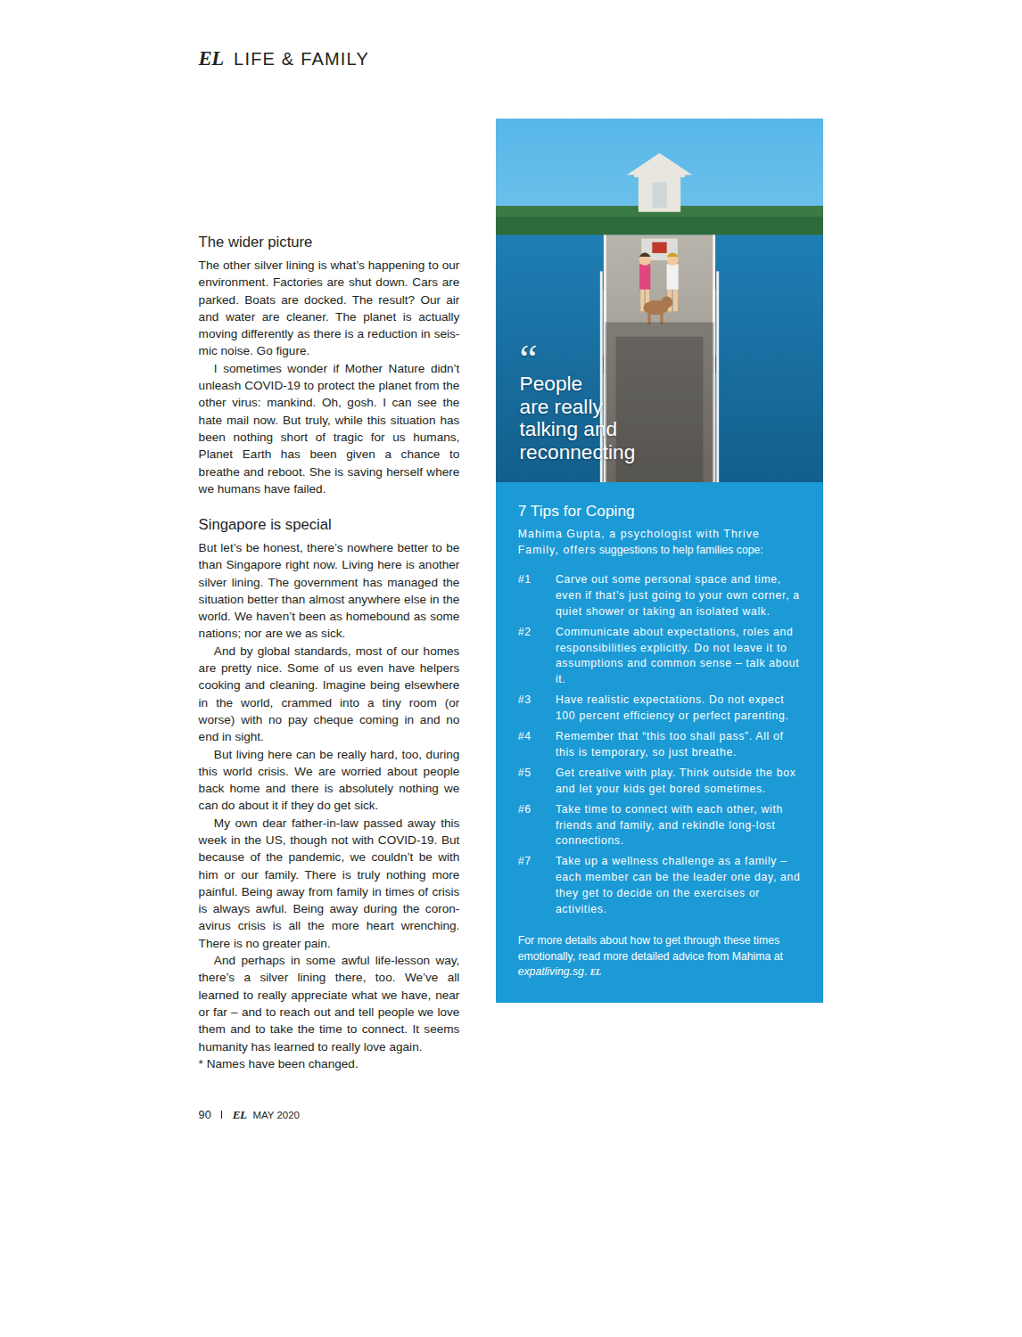EL
Life & Family
The wider picture
The other silver lining is what’s happening to our environment. Factories are shut down. Cars are parked. Boats are docked. The result? Our air and water are cleaner. The planet is actually moving differently as there is a reduction in seismic noise. Go figure.
I sometimes wonder if Mother Nature didn’t unleash COVID-19 to protect the planet from the other virus: mankind. Oh, gosh. I can see the hate mail now. But truly, while this situation has been nothing short of tragic for us humans, Planet Earth has been given a chance to breathe and reboot. She is saving herself where we humans have failed.
Singapore is special
But let’s be honest, there’s nowhere better to be than Singapore right now. Living here is another silver lining. The government has managed the situation better than almost anywhere else in the world. We haven’t been as homebound as some nations; nor are we as sick.
And by global standards, most of our homes are pretty nice. Some of us even have helpers cooking and cleaning. Imagine being elsewhere in the world, crammed into a tiny room (or worse) with no pay cheque coming in and no end in sight.
But living here can be really hard, too, during this world crisis. We are worried about people back home and there is absolutely nothing we can do about it if they do get sick.
My own dear father-in-law passed away this week in the US, though not with COVID-19. But because of the pandemic, we couldn’t be with him or our family. There is truly nothing more painful. Being away from family in times of crisis is always awful. Being away during the coronavirus crisis is all the more heart wrenching. There is no greater pain.
And perhaps in some awful life-lesson way, there’s a silver lining there, too. We’ve all learned to really appreciate what we have, near or far – and to reach out and tell people we love them and to take the time to connect. It seems humanity has learned to really love again.
* Names have been changed.
“ People
are really
talking and
reconnecting
7 Tips for Coping
Mahima Gupta, a psychologist with Thrive Family, offers suggestions to help families cope:
#1 Carve out some personal space and time, even if that’s just going to your own corner, a quiet shower or taking an isolated walk.
#2 Communicate about expectations, roles and responsibilities explicitly. Do not leave it to assumptions and common sense – talk about it.
#3 Have realistic expectations. Do not expect 100 percent efficiency or perfect parenting.
#4 Remember that “this too shall pass”. All of this is temporary, so just breathe.
#5 Get creative with play. Think outside the box and let your kids get bored sometimes.
#6 Take time to connect with each other, with friends and family, and rekindle long-lost connections.
#7 Take up a wellness challenge as a family – each member can be the leader one day, and they get to decide on the exercises or activities.
For more details about how to get through these times emotionally, read more detailed advice from Mahima at expatliving.sg. EL
90 EL MAY 2020